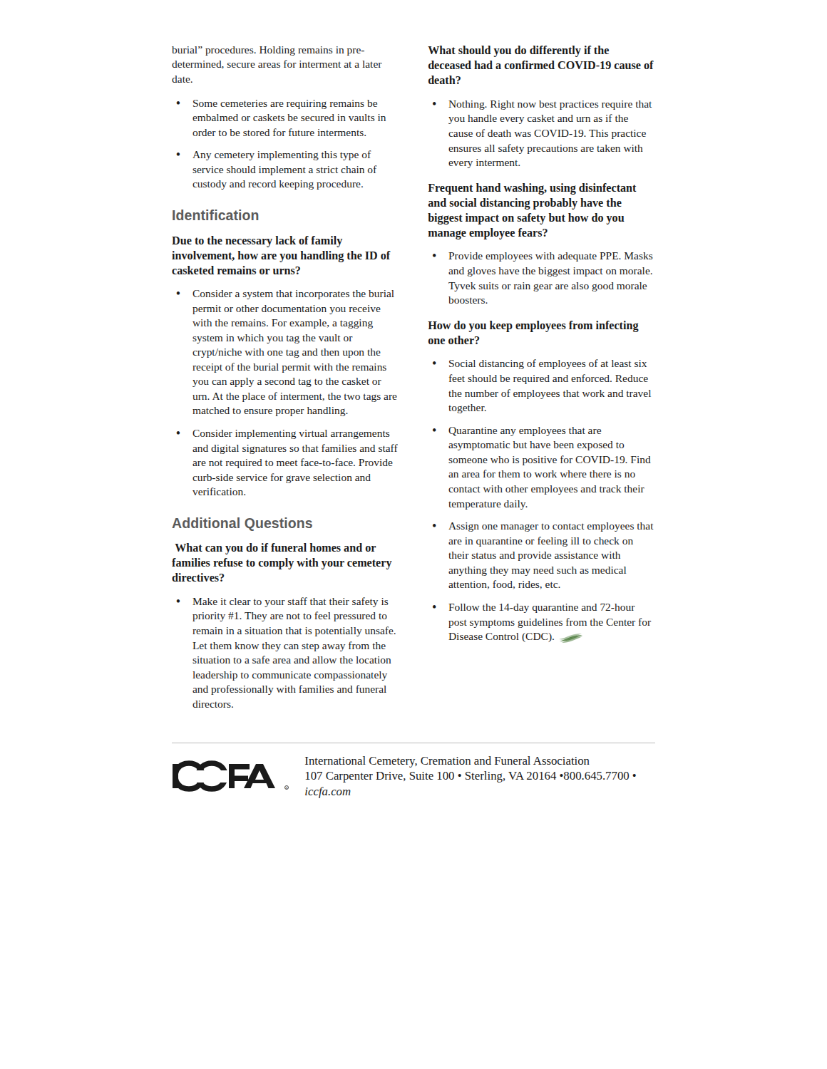burial” procedures. Holding remains in pre-determined, secure areas for interment at a later date.
Some cemeteries are requiring remains be embalmed or caskets be secured in vaults in order to be stored for future interments.
Any cemetery implementing this type of service should implement a strict chain of custody and record keeping procedure.
Identification
Due to the necessary lack of family involvement, how are you handling the ID of casketed remains or urns?
Consider a system that incorporates the burial permit or other documentation you receive with the remains. For example, a tagging system in which you tag the vault or crypt/niche with one tag and then upon the receipt of the burial permit with the remains you can apply a second tag to the casket or urn. At the place of interment, the two tags are matched to ensure proper handling.
Consider implementing virtual arrangements and digital signatures so that families and staff are not required to meet face-to-face. Provide curb-side service for grave selection and verification.
Additional Questions
What can you do if funeral homes and or families refuse to comply with your cemetery directives?
Make it clear to your staff that their safety is priority #1. They are not to feel pressured to remain in a situation that is potentially unsafe. Let them know they can step away from the situation to a safe area and allow the location leadership to communicate compassionately and professionally with families and funeral directors.
What should you do differently if the deceased had a confirmed COVID-19 cause of death?
Nothing. Right now best practices require that you handle every casket and urn as if the cause of death was COVID-19. This practice ensures all safety precautions are taken with every interment.
Frequent hand washing, using disinfectant and social distancing probably have the biggest impact on safety but how do you manage employee fears?
Provide employees with adequate PPE. Masks and gloves have the biggest impact on morale. Tyvek suits or rain gear are also good morale boosters.
How do you keep employees from infecting one other?
Social distancing of employees of at least six feet should be required and enforced. Reduce the number of employees that work and travel together.
Quarantine any employees that are asymptomatic but have been exposed to someone who is positive for COVID-19. Find an area for them to work where there is no contact with other employees and track their temperature daily.
Assign one manager to contact employees that are in quarantine or feeling ill to check on their status and provide assistance with anything they may need such as medical attention, food, rides, etc.
Follow the 14-day quarantine and 72-hour post symptoms guidelines from the Center for Disease Control (CDC).
R
International Cemetery, Cremation and Funeral Association
107 Carpenter Drive, Suite 100 • Sterling, VA 20164 •800.645.7700 • iccfa.com